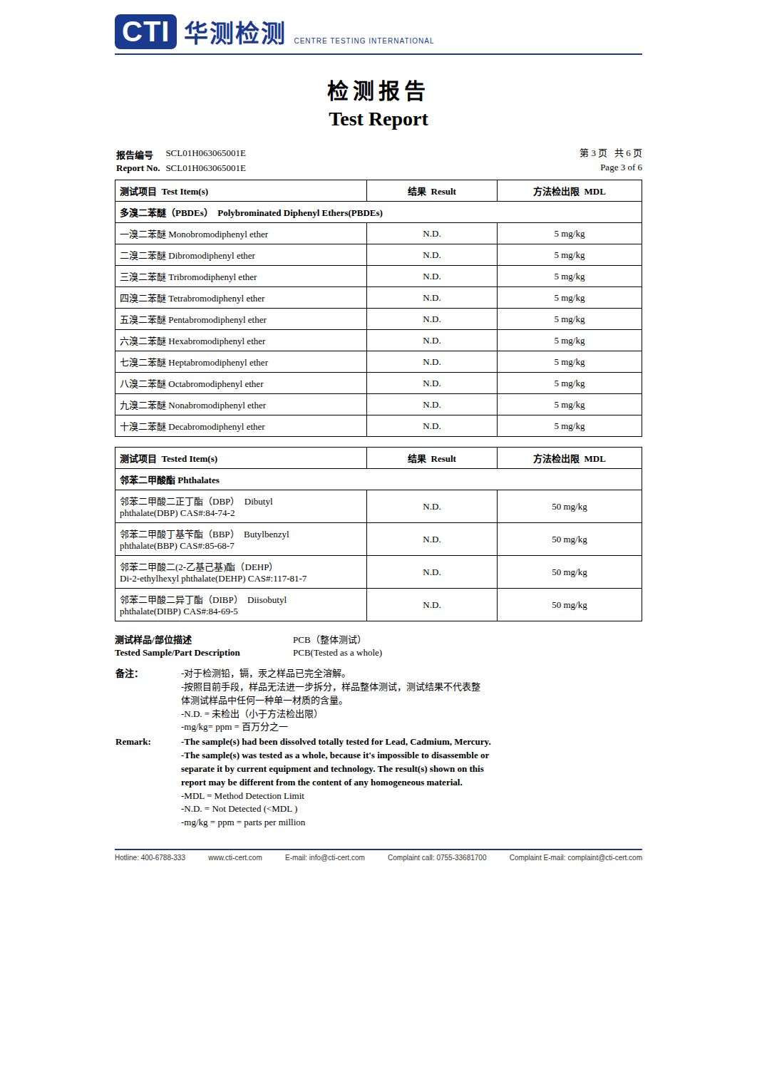CTI 华测检测 CENTRE TESTING INTERNATIONAL
检测报告
Test Report
| 报告编号 | SCL01H063065001E |
| Report No. | SCL01H063065001E |
第 3 页 共 6 页
Page 3 of 6
| 测试项目 Test Item(s) | 结果 Result | 方法检出限 MDL |
| --- | --- | --- |
| 多溴二苯醚（PBDEs） Polybrominated Diphenyl Ethers(PBDEs) |
| 一溴二苯醚 Monobromodiphenyl ether | N.D. | 5 mg/kg |
| 二溴二苯醚 Dibromodiphenyl ether | N.D. | 5 mg/kg |
| 三溴二苯醚 Tribromodiphenyl ether | N.D. | 5 mg/kg |
| 四溴二苯醚 Tetrabromodiphenyl ether | N.D. | 5 mg/kg |
| 五溴二苯醚 Pentabromodiphenyl ether | N.D. | 5 mg/kg |
| 六溴二苯醚 Hexabromodiphenyl ether | N.D. | 5 mg/kg |
| 七溴二苯醚 Heptabromodiphenyl ether | N.D. | 5 mg/kg |
| 八溴二苯醚 Octabromodiphenyl ether | N.D. | 5 mg/kg |
| 九溴二苯醚 Nonabromodiphenyl ether | N.D. | 5 mg/kg |
| 十溴二苯醚 Decabromodiphenyl ether | N.D. | 5 mg/kg |
| 测试项目 Tested Item(s) | 结果 Result | 方法检出限 MDL |
| --- | --- | --- |
| 邻苯二甲酸酯 Phthalates |
| 邻苯二甲酸二正丁酯（DBP） Dibutyl phthalate(DBP) CAS#:84-74-2 | N.D. | 50 mg/kg |
| 邻苯二甲酸丁基苄酯（BBP） Butylbenzyl phthalate(BBP) CAS#:85-68-7 | N.D. | 50 mg/kg |
| 邻苯二甲酸二(2-乙基己基)酯（DEHP） Di-2-ethylhexyl phthalate(DEHP) CAS#:117-81-7 | N.D. | 50 mg/kg |
| 邻苯二甲酸二异丁酯（DIBP） Diisobutyl phthalate(DIBP) CAS#:84-69-5 | N.D. | 50 mg/kg |
| 测试样品/部位描述 | PCB（整体测试） |
| Tested Sample/Part Description | PCB(Tested as a whole) |
| 备注： | -对于检测铅，镉，汞之样品已完全溶解。 -按照目前手段，样品无法进一步拆分，样品整体测试，测试结果不代表整 体测试样品中任何一种单一材质的含量。 -N.D. = 未检出（小于方法检出限） -mg/kg= ppm = 百万分之一 |
| Remark: | -The sample(s) had been dissolved totally tested for Lead, Cadmium, Mercury. -The sample(s) was tested as a whole, because it's impossible to disassemble or separate it by current equipment and technology. The result(s) shown on this report may be different from the content of any homogeneous material. -MDL = Method Detection Limit -N.D. = Not Detected (<MDL ) -mg/kg = ppm = parts per million |
Hotline: 400-6788-333 www.cti-cert.com E-mail: info@cti-cert.com Complaint call: 0755-33681700 Complaint E-mail: complaint@cti-cert.com